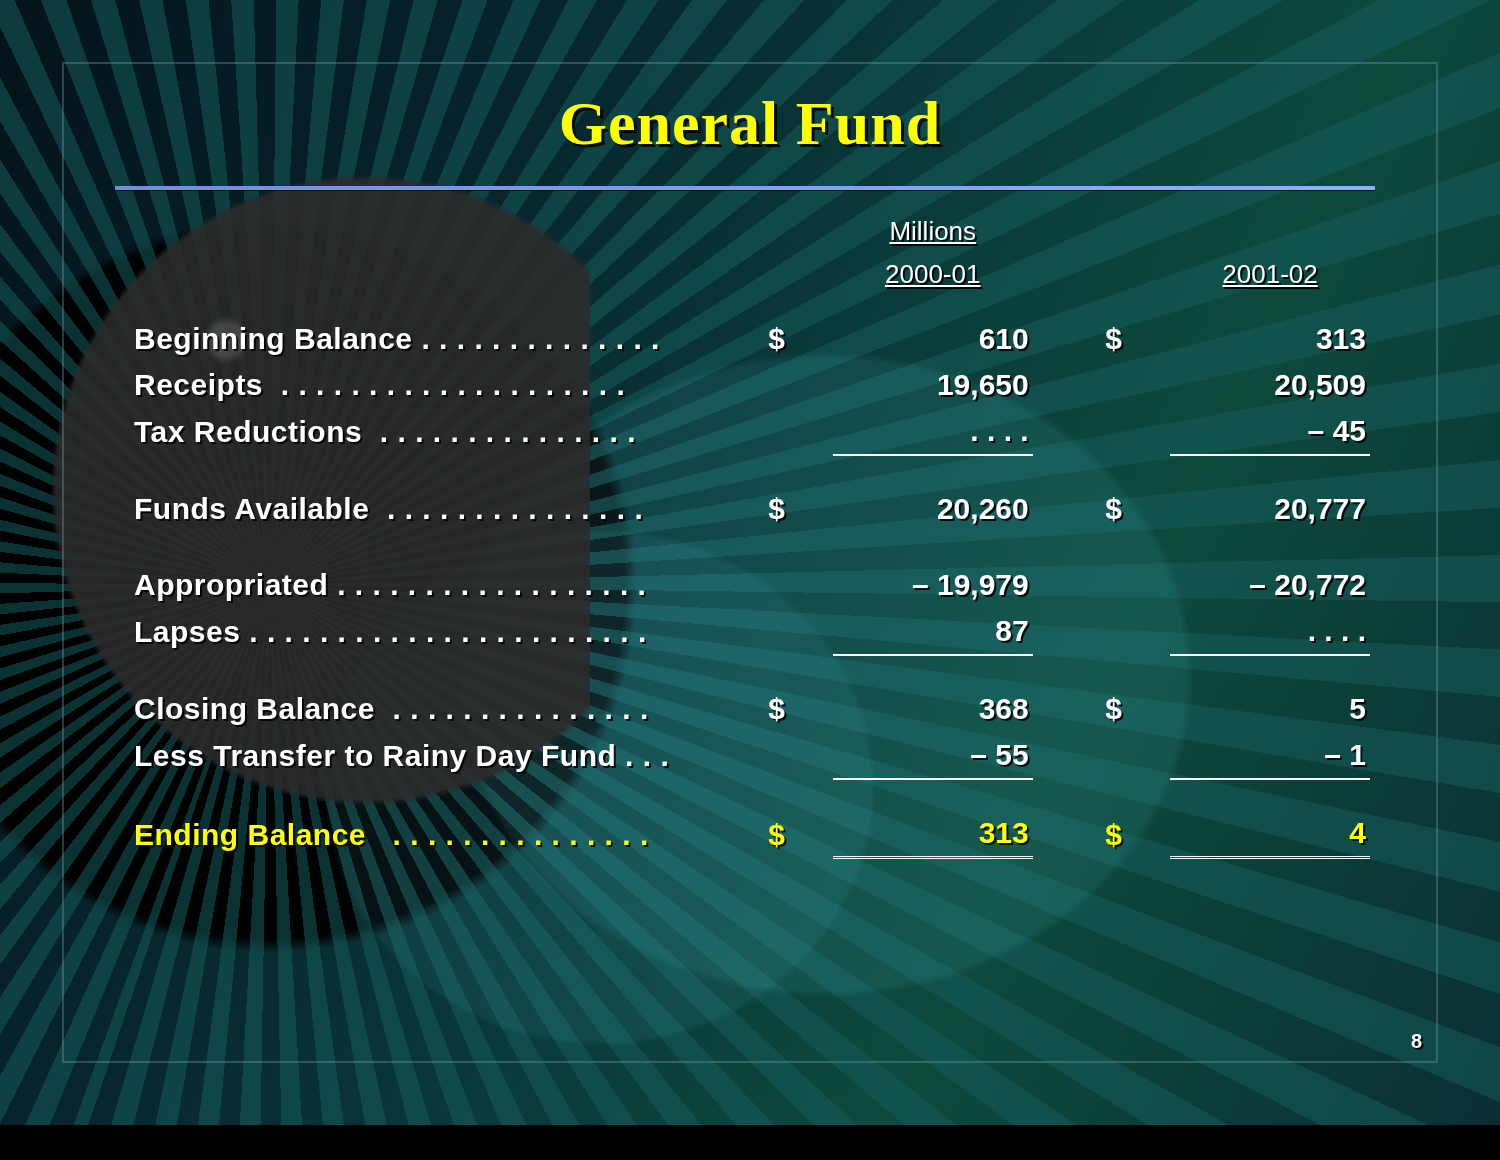General Fund
| | | Millions | | | |
| | | 2000-01 | | | 2001-02 |
| Beginning Balance . . . . . . . . . . . . . . | $ | 610 | | $ | 313 |
| Receipts . . . . . . . . . . . . . . . . . . . . | | 19,650 | | | 20,509 |
| Tax Reductions . . . . . . . . . . . . . . . | | . . . . | | | – 45 |
| Funds Available . . . . . . . . . . . . . . . | $ | 20,260 | | $ | 20,777 |
| Appropriated . . . . . . . . . . . . . . . . . . | | – 19,979 | | | – 20,772 |
| Lapses . . . . . . . . . . . . . . . . . . . . . . . | | 87 | | | . . . . |
| Closing Balance . . . . . . . . . . . . . . . | $ | 368 | | $ | 5 |
| Less Transfer to Rainy Day Fund . . . | | – 55 | | | – 1 |
| Ending Balance . . . . . . . . . . . . . . . | $ | 313 | | $ | 4 |
8